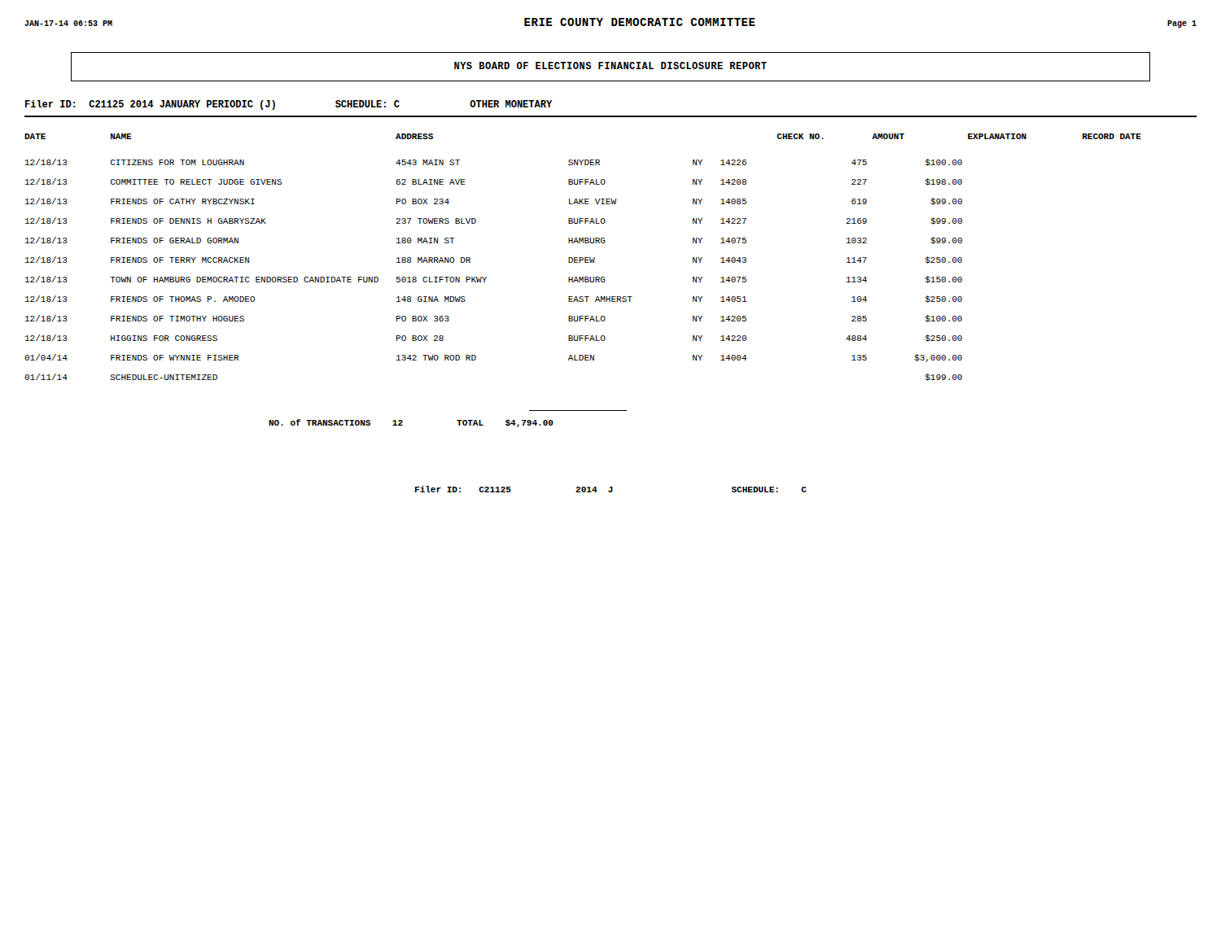JAN-17-14 06:53 PM
ERIE COUNTY DEMOCRATIC COMMITTEE
Page 1
NYS BOARD OF ELECTIONS FINANCIAL DISCLOSURE REPORT
Filer ID: C21125 2014 JANUARY PERIODIC (J) SCHEDULE: C OTHER MONETARY
| DATE | NAME | ADDRESS | | | | CHECK NO. | AMOUNT | EXPLANATION | RECORD DATE |
| --- | --- | --- | --- | --- | --- | --- | --- | --- | --- |
| 12/18/13 | CITIZENS FOR TOM LOUGHRAN | 4543 MAIN ST | SNYDER | NY | 14226 | 475 | $100.00 | | |
| 12/18/13 | COMMITTEE TO RELECT JUDGE GIVENS | 62 BLAINE AVE | BUFFALO | NY | 14208 | 227 | $198.00 | | |
| 12/18/13 | FRIENDS OF CATHY RYBCZYNSKI | PO BOX 234 | LAKE VIEW | NY | 14085 | 619 | $99.00 | | |
| 12/18/13 | FRIENDS OF DENNIS H GABRYSZAK | 237 TOWERS BLVD | BUFFALO | NY | 14227 | 2169 | $99.00 | | |
| 12/18/13 | FRIENDS OF GERALD GORMAN | 180 MAIN ST | HAMBURG | NY | 14075 | 1032 | $99.00 | | |
| 12/18/13 | FRIENDS OF TERRY MCCRACKEN | 188 MARRANO DR | DEPEW | NY | 14043 | 1147 | $250.00 | | |
| 12/18/13 | TOWN OF HAMBURG DEMOCRATIC ENDORSED CANDIDATE FUND | 5018 CLIFTON PKWY | HAMBURG | NY | 14075 | 1134 | $150.00 | | |
| 12/18/13 | FRIENDS OF THOMAS P. AMODEO | 148 GINA MDWS | EAST AMHERST | NY | 14051 | 104 | $250.00 | | |
| 12/18/13 | FRIENDS OF TIMOTHY HOGUES | PO BOX 363 | BUFFALO | NY | 14205 | 285 | $100.00 | | |
| 12/18/13 | HIGGINS FOR CONGRESS | PO BOX 28 | BUFFALO | NY | 14220 | 4884 | $250.00 | | |
| 01/04/14 | FRIENDS OF WYNNIE FISHER | 1342 TWO ROD RD | ALDEN | NY | 14004 | 135 | $3,000.00 | | |
| 01/11/14 | SCHEDULEC-UNITEMIZED | | | | | | $199.00 | | |
NO. of TRANSACTIONS 12 TOTAL $4,794.00
Filer ID: C21125 2014 J SCHEDULE: C